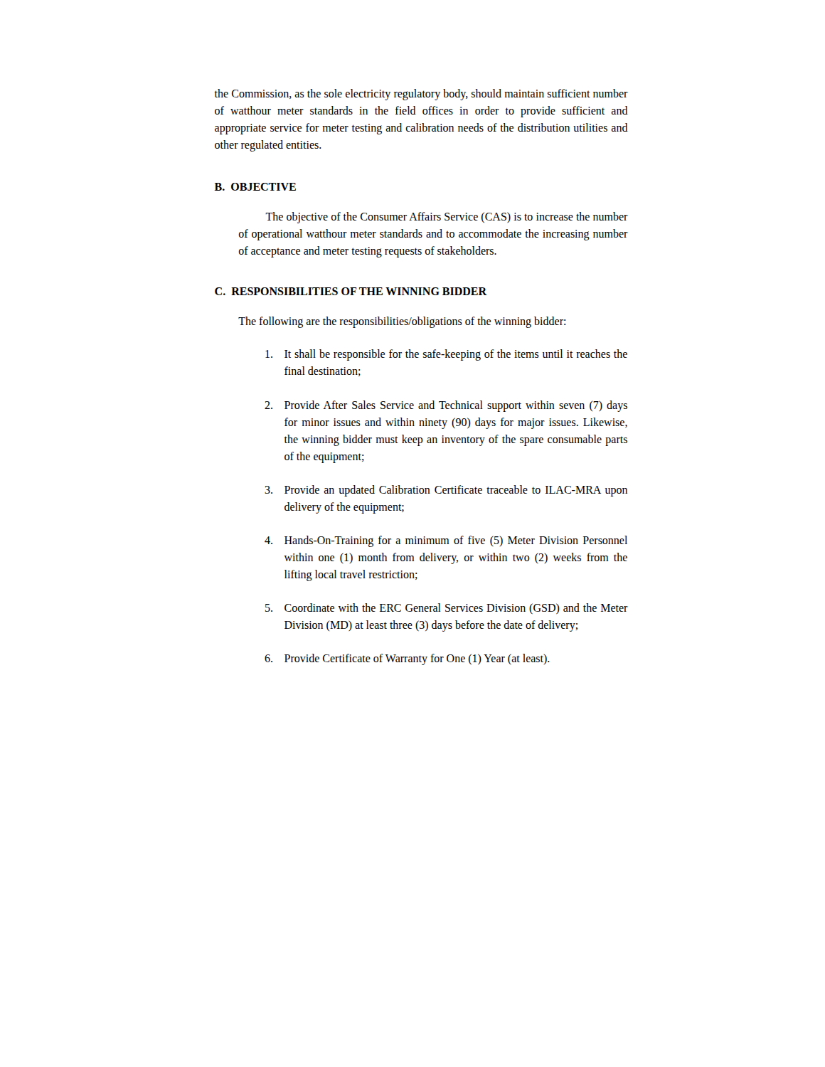the Commission, as the sole electricity regulatory body, should maintain sufficient number of watthour meter standards in the field offices in order to provide sufficient and appropriate service for meter testing and calibration needs of the distribution utilities and other regulated entities.
B. OBJECTIVE
The objective of the Consumer Affairs Service (CAS) is to increase the number of operational watthour meter standards and to accommodate the increasing number of acceptance and meter testing requests of stakeholders.
C. RESPONSIBILITIES OF THE WINNING BIDDER
The following are the responsibilities/obligations of the winning bidder:
It shall be responsible for the safe-keeping of the items until it reaches the final destination;
Provide After Sales Service and Technical support within seven (7) days for minor issues and within ninety (90) days for major issues. Likewise, the winning bidder must keep an inventory of the spare consumable parts of the equipment;
Provide an updated Calibration Certificate traceable to ILAC-MRA upon delivery of the equipment;
Hands-On-Training for a minimum of five (5) Meter Division Personnel within one (1) month from delivery, or within two (2) weeks from the lifting local travel restriction;
Coordinate with the ERC General Services Division (GSD) and the Meter Division (MD) at least three (3) days before the date of delivery;
Provide Certificate of Warranty for One (1) Year (at least).